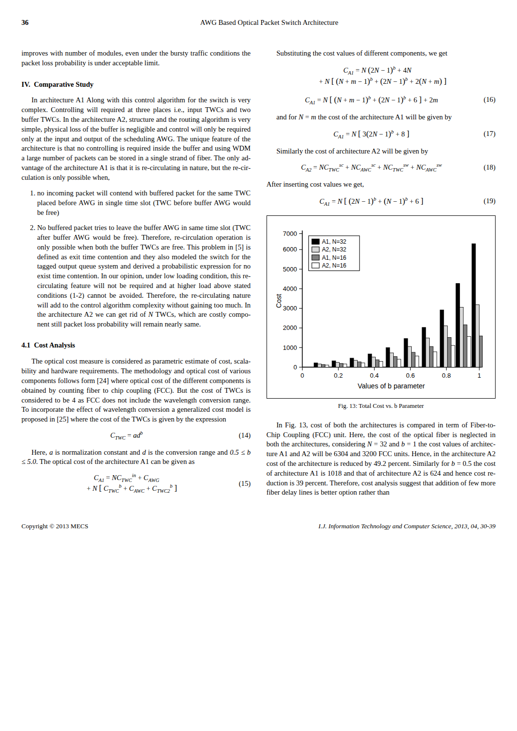36
AWG Based Optical Packet Switch Architecture
improves with number of modules, even under the bursty traffic conditions the packet loss probability is under acceptable limit.
IV. Comparative Study
In architecture A1 Along with this control algorithm for the switch is very complex. Controlling will required at three places i.e., input TWCs and two buffer TWCs. In the architecture A2, structure and the routing algorithm is very simple, physical loss of the buffer is negligible and control will only be required only at the input and output of the scheduling AWG. The unique feature of the architecture is that no controlling is required inside the buffer and using WDM a large number of packets can be stored in a single strand of fiber. The only advantage of the architecture A1 is that it is re-circulating in nature, but the re-circulation is only possible when,
no incoming packet will contend with buffered packet for the same TWC placed before AWG in single time slot (TWC before buffer AWG would be free)
No buffered packet tries to leave the buffer AWG in same time slot (TWC after buffer AWG would be free). Therefore, re-circulation operation is only possible when both the buffer TWCs are free. This problem in [5] is defined as exit time contention and they also modeled the switch for the tagged output queue system and derived a probabilistic expression for no exist time contention. In our opinion, under low loading condition, this re-circulating feature will not be required and at higher load above stated conditions (1-2) cannot be avoided. Therefore, the re-circulating nature will add to the control algorithm complexity without gaining too much. In the architecture A2 we can get rid of N TWCs, which are costly component still packet loss probability will remain nearly same.
4.1 Cost Analysis
The optical cost measure is considered as parametric estimate of cost, scalability and hardware requirements. The methodology and optical cost of various components follows form [24] where optical cost of the different components is obtained by counting fiber to chip coupling (FCC). But the cost of TWCs is considered to be 4 as FCC does not include the wavelength conversion range. To incorporate the effect of wavelength conversion a generalized cost model is proposed in [25] where the cost of the TWCs is given by the expression
CTWC = adb
(14)
Here, a is normalization constant and d is the conversion range and 0.5 ≤ b ≤ 5.0. The optical cost of the architecture A1 can be given as
CA1 = NCTWCin + CAWG
+ N [ CTWCb + CAWC + CTWC2b ]
(15)
Substituting the cost values of different components, we get
CA1 = N (2N − 1)b + 4N
+ N [ (N + m − 1)b + (2N − 1)b + 2(N + m) ]
CA1 = N [ (N + m − 1)b + (2N − 1)b + 6 ] + 2m
(16)
and for N = m the cost of the architecture A1 will be given by
CA1 = N [ 3(2N − 1)b + 8 ]
(17)
Similarly the cost of architecture A2 will be given by
CA2 = NCTWCsc + NCAWCsc + NCTWCsw + NCAWCsw
(18)
After inserting cost values we get,
CA1 = N [ (2N − 1)b + (N − 1)b + 6 ]
(19)
0 1000 2000 3000 4000 5000 6000 7000 0 0.2 0.4 0.6 0.8 1 Values of b parameter Cost A1, N=32 A2, N=32 A1, N=16 A2, N=16
Fig. 13: Total Cost vs. b Parameter
In Fig. 13, cost of both the architectures is compared in term of Fiber-to-Chip Coupling (FCC) unit. Here, the cost of the optical fiber is neglected in both the architectures, considering N = 32 and b = 1 the cost values of architecture A1 and A2 will be 6304 and 3200 FCC units. Hence, in the architecture A2 cost of the architecture is reduced by 49.2 percent. Similarly for b = 0.5 the cost of architecture A1 is 1018 and that of architecture A2 is 624 and hence cost reduction is 39 percent. Therefore, cost analysis suggest that addition of few more fiber delay lines is better option rather than
Copyright © 2013 MECS
I.J. Information Technology and Computer Science, 2013, 04, 30-39